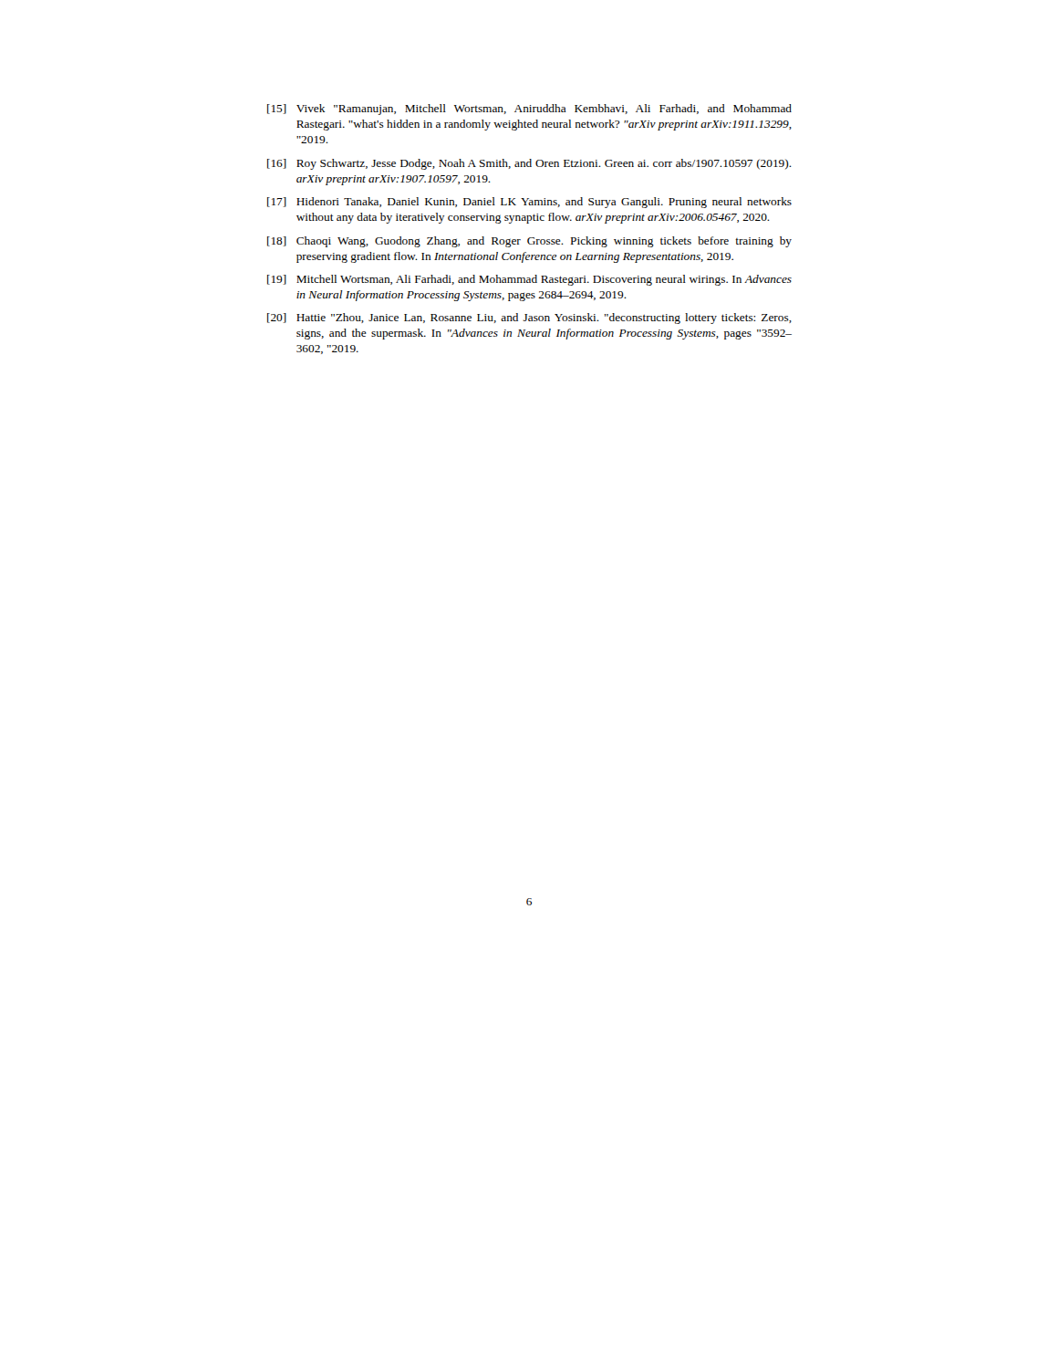[15] Vivek "Ramanujan, Mitchell Wortsman, Aniruddha Kembhavi, Ali Farhadi, and Mohammad Rastegari. "what's hidden in a randomly weighted neural network? "arXiv preprint arXiv:1911.13299, "2019.
[16] Roy Schwartz, Jesse Dodge, Noah A Smith, and Oren Etzioni. Green ai. corr abs/1907.10597 (2019). arXiv preprint arXiv:1907.10597, 2019.
[17] Hidenori Tanaka, Daniel Kunin, Daniel LK Yamins, and Surya Ganguli. Pruning neural networks without any data by iteratively conserving synaptic flow. arXiv preprint arXiv:2006.05467, 2020.
[18] Chaoqi Wang, Guodong Zhang, and Roger Grosse. Picking winning tickets before training by preserving gradient flow. In International Conference on Learning Representations, 2019.
[19] Mitchell Wortsman, Ali Farhadi, and Mohammad Rastegari. Discovering neural wirings. In Advances in Neural Information Processing Systems, pages 2684–2694, 2019.
[20] Hattie "Zhou, Janice Lan, Rosanne Liu, and Jason Yosinski. "deconstructing lottery tickets: Zeros, signs, and the supermask. In "Advances in Neural Information Processing Systems, pages "3592–3602, "2019.
6